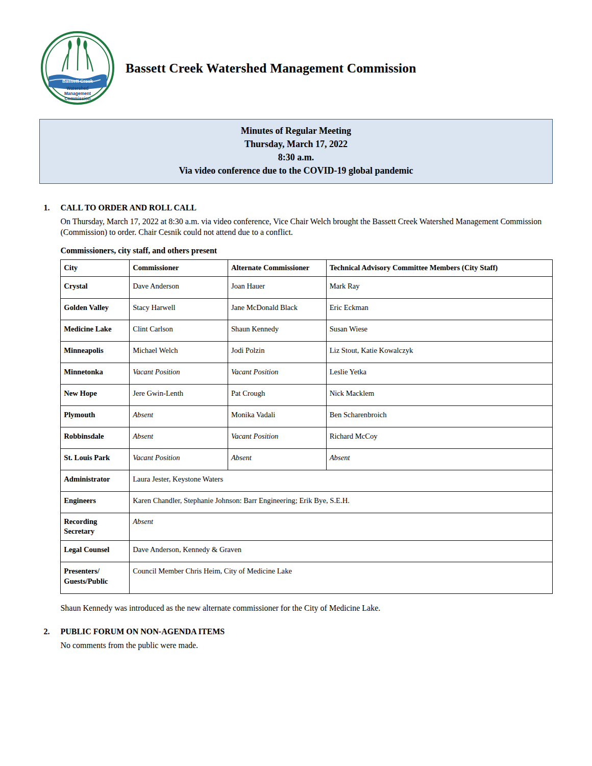Bassett Creek Watershed Management Commission
Bassett Creek Watershed Management Commission
Minutes of Regular Meeting
Thursday, March 17, 2022
8:30 a.m.
Via video conference due to the COVID-19 global pandemic
Call to Order and Roll Call
On Thursday, March 17, 2022 at 8:30 a.m. via video conference, Vice Chair Welch brought the Bassett Creek Watershed Management Commission (Commission) to order. Chair Cesnik could not attend due to a conflict.
Commissioners, city staff, and others present
| City | Commissioner | Alternate Commissioner | Technical Advisory Committee Members (City Staff) |
| --- | --- | --- | --- |
| Crystal | Dave Anderson | Joan Hauer | Mark Ray |
| Golden Valley | Stacy Harwell | Jane McDonald Black | Eric Eckman |
| Medicine Lake | Clint Carlson | Shaun Kennedy | Susan Wiese |
| Minneapolis | Michael Welch | Jodi Polzin | Liz Stout, Katie Kowalczyk |
| Minnetonka | Vacant Position | Vacant Position | Leslie Yetka |
| New Hope | Jere Gwin-Lenth | Pat Crough | Nick Macklem |
| Plymouth | Absent | Monika Vadali | Ben Scharenbroich |
| Robbinsdale | Absent | Vacant Position | Richard McCoy |
| St. Louis Park | Vacant Position | Absent | Absent |
| Administrator | Laura Jester, Keystone Waters |
| Engineers | Karen Chandler, Stephanie Johnson: Barr Engineering; Erik Bye, S.E.H. |
| Recording Secretary | Absent |
| Legal Counsel | Dave Anderson, Kennedy & Graven |
| Presenters/ Guests/Public | Council Member Chris Heim, City of Medicine Lake |
Shaun Kennedy was introduced as the new alternate commissioner for the City of Medicine Lake.
Public Forum on Non-Agenda Items
No comments from the public were made.